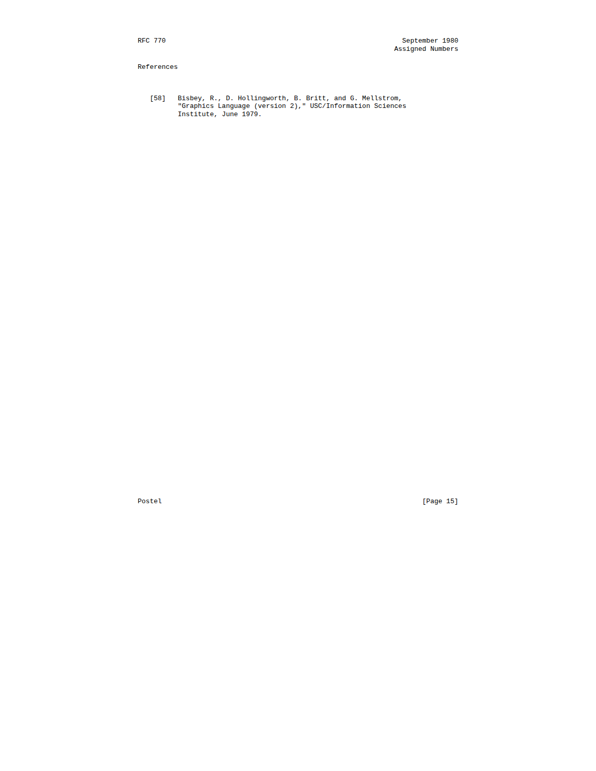RFC 770
September 1980 Assigned Numbers
References
   [58]   Bisbey, R., D. Hollingworth, B. Britt, and G. Mellstrom,
          "Graphics Language (version 2)," USC/Information Sciences
          Institute, June 1979.
Postel
[Page 15]